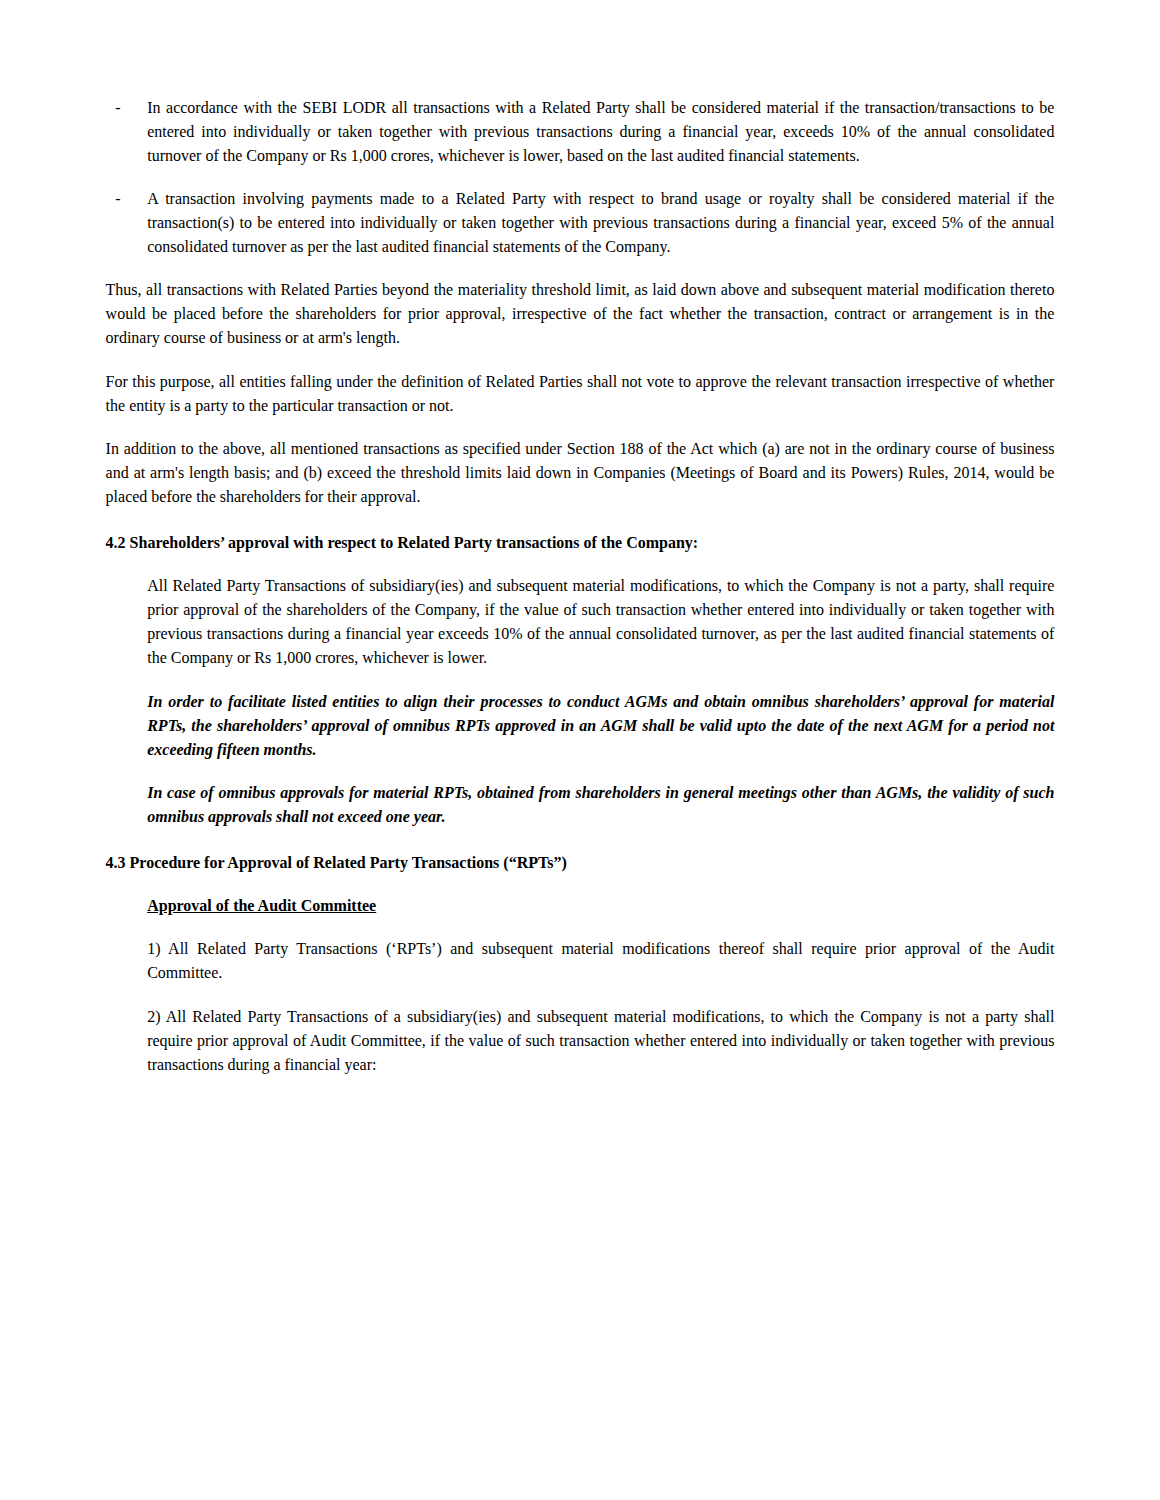In accordance with the SEBI LODR all transactions with a Related Party shall be considered material if the transaction/transactions to be entered into individually or taken together with previous transactions during a financial year, exceeds 10% of the annual consolidated turnover of the Company or Rs 1,000 crores, whichever is lower, based on the last audited financial statements.
A transaction involving payments made to a Related Party with respect to brand usage or royalty shall be considered material if the transaction(s) to be entered into individually or taken together with previous transactions during a financial year, exceed 5% of the annual consolidated turnover as per the last audited financial statements of the Company.
Thus, all transactions with Related Parties beyond the materiality threshold limit, as laid down above and subsequent material modification thereto would be placed before the shareholders for prior approval, irrespective of the fact whether the transaction, contract or arrangement is in the ordinary course of business or at arm's length.
For this purpose, all entities falling under the definition of Related Parties shall not vote to approve the relevant transaction irrespective of whether the entity is a party to the particular transaction or not.
In addition to the above, all mentioned transactions as specified under Section 188 of the Act which (a) are not in the ordinary course of business and at arm's length basis; and (b) exceed the threshold limits laid down in Companies (Meetings of Board and its Powers) Rules, 2014, would be placed before the shareholders for their approval.
4.2 Shareholders’ approval with respect to Related Party transactions of the Company:
All Related Party Transactions of subsidiary(ies) and subsequent material modifications, to which the Company is not a party, shall require prior approval of the shareholders of the Company, if the value of such transaction whether entered into individually or taken together with previous transactions during a financial year exceeds 10% of the annual consolidated turnover, as per the last audited financial statements of the Company or Rs 1,000 crores, whichever is lower.
In order to facilitate listed entities to align their processes to conduct AGMs and obtain omnibus shareholders’ approval for material RPTs, the shareholders’ approval of omnibus RPTs approved in an AGM shall be valid upto the date of the next AGM for a period not exceeding fifteen months.
In case of omnibus approvals for material RPTs, obtained from shareholders in general meetings other than AGMs, the validity of such omnibus approvals shall not exceed one year.
4.3 Procedure for Approval of Related Party Transactions (“RPTs”)
Approval of the Audit Committee
1) All Related Party Transactions (‘RPTs’) and subsequent material modifications thereof shall require prior approval of the Audit Committee.
2) All Related Party Transactions of a subsidiary(ies) and subsequent material modifications, to which the Company is not a party shall require prior approval of Audit Committee, if the value of such transaction whether entered into individually or taken together with previous transactions during a financial year: